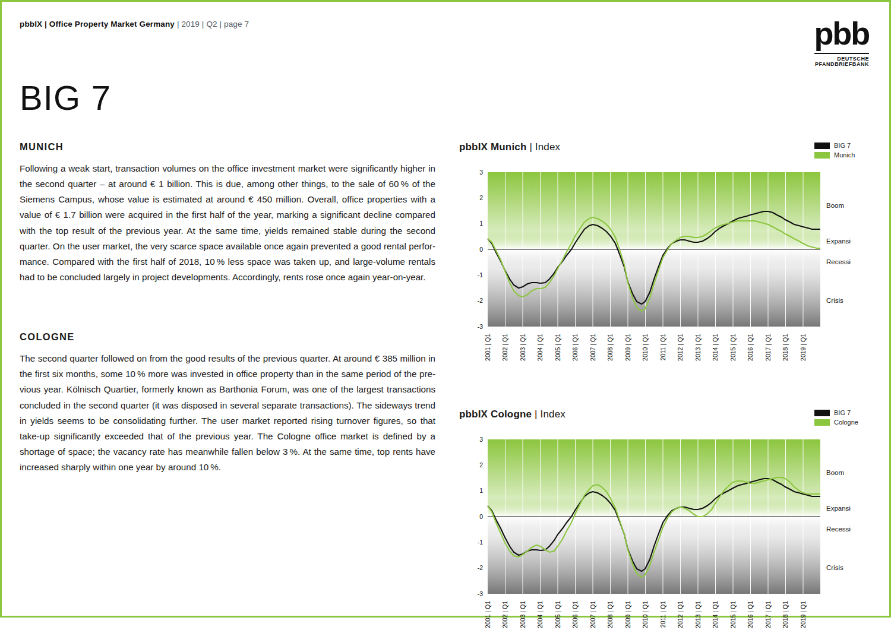pbbIX | Office Property Market Germany | 2019 | Q2 | page 7
pbb
Deutsche
Pfandbriefbank
BIG 7
Munich
Following a weak start, transaction volumes on the office investment market were significantly higher in the second quarter – at around € 1 billion. This is due, among other things, to the sale of 60 % of the Siemens Campus, whose value is estimated at around € 450 million. Overall, office properties with a value of € 1.7 billion were acquired in the first half of the year, marking a significant decline compared with the top result of the previous year. At the same time, yields remained stable during the second quarter. On the user market, the very scarce space available once again prevented a good rental performance. Compared with the first half of 2018, 10 % less space was taken up, and large-volume rentals had to be concluded largely in project developments. Accordingly, rents rose once again year-on-year.
Cologne
The second quarter followed on from the good results of the previous quarter. At around € 385 million in the first six months, some 10 % more was invested in office property than in the same period of the previous year. Kölnisch Quartier, formerly known as Barthonia Forum, was one of the largest transactions concluded in the second quarter (it was disposed in several separate transactions). The sideways trend in yields seems to be consolidating further. The user market reported rising turnover figures, so that take-up significantly exceeded that of the previous year. The Cologne office market is defined by a shortage of space; the vacancy rate has meanwhile fallen below 3 %. At the same time, top rents have increased sharply within one year by around 10 %.
pbbIX Munich | Index
BIG 7
Munich
3 2 1 0 -1 -2 -3 Boom Expansion Recession Crisis 2001 | Q1 2002 | Q1 2003 | Q1 2004 | Q1 2005 | Q1 2006 | Q1 2007 | Q1 2008 | Q1 2009 | Q1 2010 | Q1 2011 | Q1 2012 | Q1 2013 | Q1 2014 | Q1 2015 | Q1 2016 | Q1 2017 | Q1 2018 | Q1 2019 | Q1
pbbIX Cologne | Index
BIG 7
Cologne
3 2 1 0 -1 -2 -3 Boom Expansion Recession Crisis 2001 | Q1 2002 | Q1 2003 | Q1 2004 | Q1 2005 | Q1 2006 | Q1 2007 | Q1 2008 | Q1 2009 | Q1 2010 | Q1 2011 | Q1 2012 | Q1 2013 | Q1 2014 | Q1 2015 | Q1 2016 | Q1 2017 | Q1 2018 | Q1 2019 | Q1